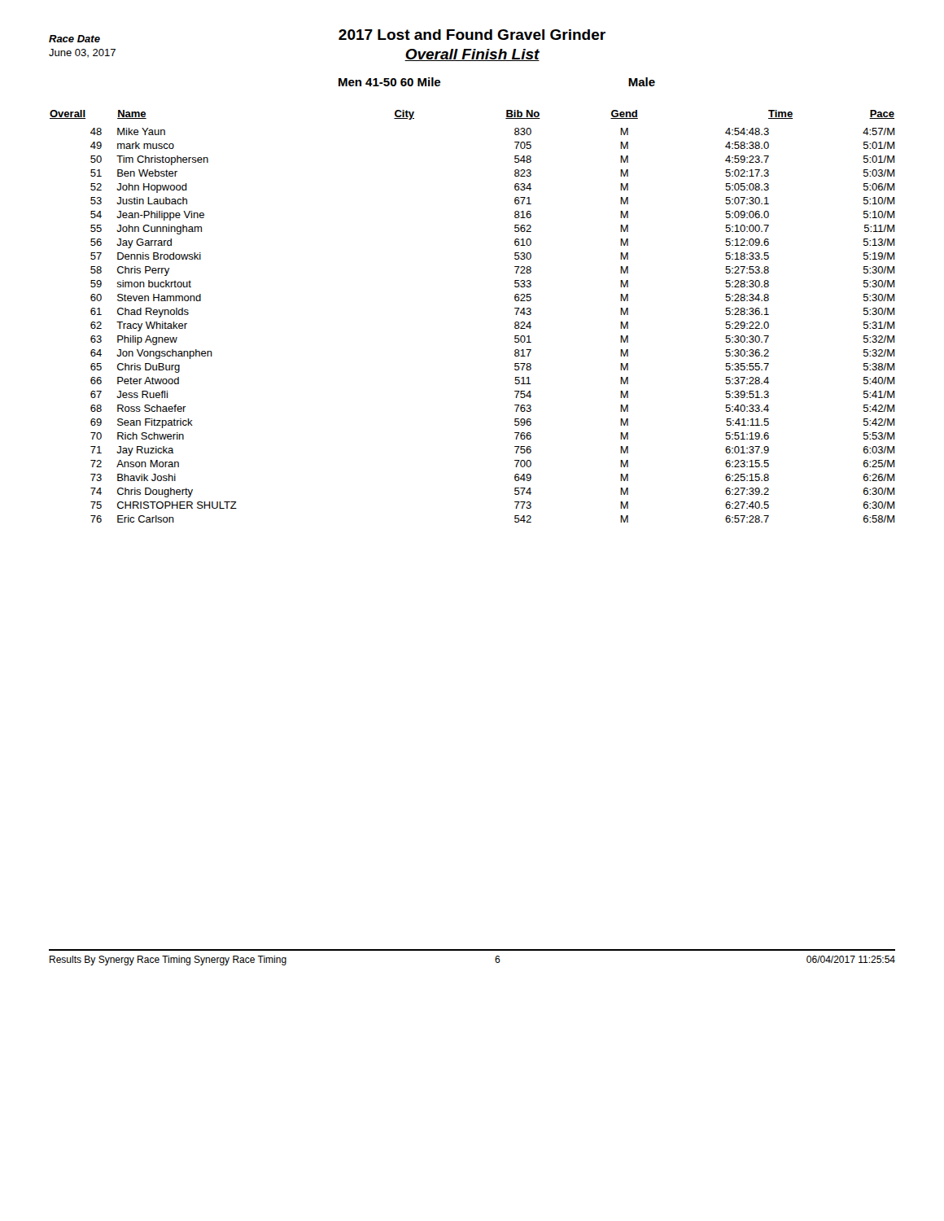Race Date
June 03, 2017
2017 Lost and Found Gravel Grinder
Overall Finish List
Men 41-50 60 Mile Male
| Overall | Name | City | Bib No | Gend | Time | Pace |
| --- | --- | --- | --- | --- | --- | --- |
| 48 | Mike Yaun | | 830 | M | 4:54:48.3 | 4:57/M |
| 49 | mark musco | | 705 | M | 4:58:38.0 | 5:01/M |
| 50 | Tim Christophersen | | 548 | M | 4:59:23.7 | 5:01/M |
| 51 | Ben Webster | | 823 | M | 5:02:17.3 | 5:03/M |
| 52 | John Hopwood | | 634 | M | 5:05:08.3 | 5:06/M |
| 53 | Justin Laubach | | 671 | M | 5:07:30.1 | 5:10/M |
| 54 | Jean-Philippe Vine | | 816 | M | 5:09:06.0 | 5:10/M |
| 55 | John Cunningham | | 562 | M | 5:10:00.7 | 5:11/M |
| 56 | Jay Garrard | | 610 | M | 5:12:09.6 | 5:13/M |
| 57 | Dennis Brodowski | | 530 | M | 5:18:33.5 | 5:19/M |
| 58 | Chris Perry | | 728 | M | 5:27:53.8 | 5:30/M |
| 59 | simon buckrtout | | 533 | M | 5:28:30.8 | 5:30/M |
| 60 | Steven Hammond | | 625 | M | 5:28:34.8 | 5:30/M |
| 61 | Chad Reynolds | | 743 | M | 5:28:36.1 | 5:30/M |
| 62 | Tracy Whitaker | | 824 | M | 5:29:22.0 | 5:31/M |
| 63 | Philip Agnew | | 501 | M | 5:30:30.7 | 5:32/M |
| 64 | Jon Vongschanphen | | 817 | M | 5:30:36.2 | 5:32/M |
| 65 | Chris DuBurg | | 578 | M | 5:35:55.7 | 5:38/M |
| 66 | Peter Atwood | | 511 | M | 5:37:28.4 | 5:40/M |
| 67 | Jess Ruefli | | 754 | M | 5:39:51.3 | 5:41/M |
| 68 | Ross Schaefer | | 763 | M | 5:40:33.4 | 5:42/M |
| 69 | Sean Fitzpatrick | | 596 | M | 5:41:11.5 | 5:42/M |
| 70 | Rich Schwerin | | 766 | M | 5:51:19.6 | 5:53/M |
| 71 | Jay Ruzicka | | 756 | M | 6:01:37.9 | 6:03/M |
| 72 | Anson Moran | | 700 | M | 6:23:15.5 | 6:25/M |
| 73 | Bhavik Joshi | | 649 | M | 6:25:15.8 | 6:26/M |
| 74 | Chris Dougherty | | 574 | M | 6:27:39.2 | 6:30/M |
| 75 | CHRISTOPHER SHULTZ | | 773 | M | 6:27:40.5 | 6:30/M |
| 76 | Eric Carlson | | 542 | M | 6:57:28.7 | 6:58/M |
Results By Synergy Race Timing Synergy Race Timing 6 06/04/2017 11:25:54